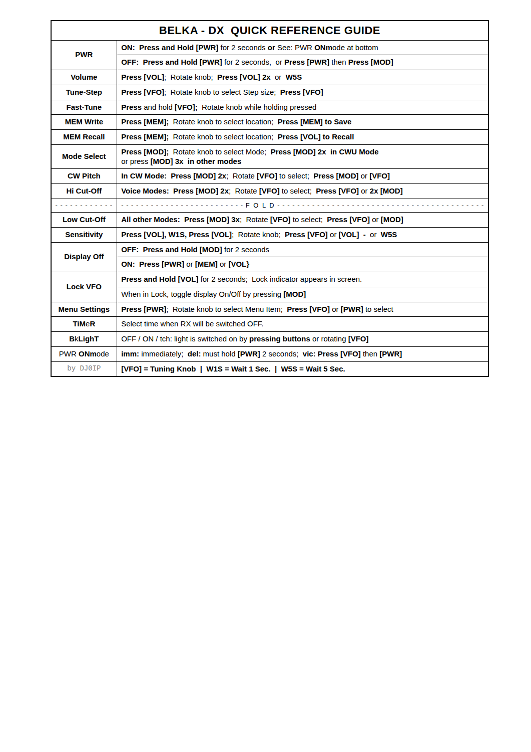| BELKA - DX QUICK REFERENCE GUIDE |
| PWR | ON: Press and Hold [PWR] for 2 seconds or See: PWR ONm ode at bottom |
| OFF: Press and Hold [PWR] for 2 seconds, or Press [PWR] then Press [MOD] |
| Volume | Press [VOL] ; Rotate knob; Press [VOL] 2x or W5S |
| Tune-Step | Press [VFO] ; Rotate knob to select Step size; Press [VFO] |
| Fast-Tune | Press and hold [VFO]; Rotate knob while holding pressed |
| MEM Write | Press [MEM]; Rotate knob to select location; Press [MEM] to Save |
| MEM Recall | Press [MEM]; Rotate knob to select location; Press [VOL] to Recall |
| Mode Select | Press [MOD]; Rotate knob to select Mode; Press [MOD] 2x in CWU Mode or press [MOD] 3x in other modes |
| CW Pitch | In CW Mode: Press [MOD] 2x ; Rotate [VFO] to select; Press [MOD] or [VFO] |
| Hi Cut-Off | Voice Modes: Press [MOD] 2x ; Rotate [VFO] to select; Press [VFO] or 2x [MOD] |
| - - - - - - - - - - - - | - - - - - - - - - - - - - - - - - - - - - - - - - F O L D - - - - - - - - - - - - - - - - - - - - - - - - - - - - - - - - - - - - - - - - - - |
| Low Cut-Off | All other Modes: Press [MOD] 3x ; Rotate [VFO] to select; Press [VFO] or [MOD] |
| Sensitivity | Press [VOL], W1S, Press [VOL] ; Rotate knob; Press [VFO] or [VOL] - or W5S |
| Display Off | OFF: Press and Hold [MOD] for 2 seconds |
| ON: Press [PWR] or [MEM] or [VOL} |
| Lock VFO | Press and Hold [VOL] for 2 seconds; Lock indicator appears in screen. |
| When in Lock, toggle display On/Off by pressing [MOD] |
| Menu Settings | Press [PWR] ; Rotate knob to select Menu Item; Press [VFO] or [PWR] to select |
| TiM e R | Select time when RX will be switched OFF. |
| B k Ligh T | OFF / ON / tch: light is switched on by pressing buttons or rotating [VFO] |
| PWR ONm ode | imm: immediately; del: must hold [PWR] 2 seconds; vic: Press [VFO] then [PWR] |
| by DJ0IP | [VFO] = Tuning Knob / W1S = Wait 1 Sec. / W5S = Wait 5 Sec. |